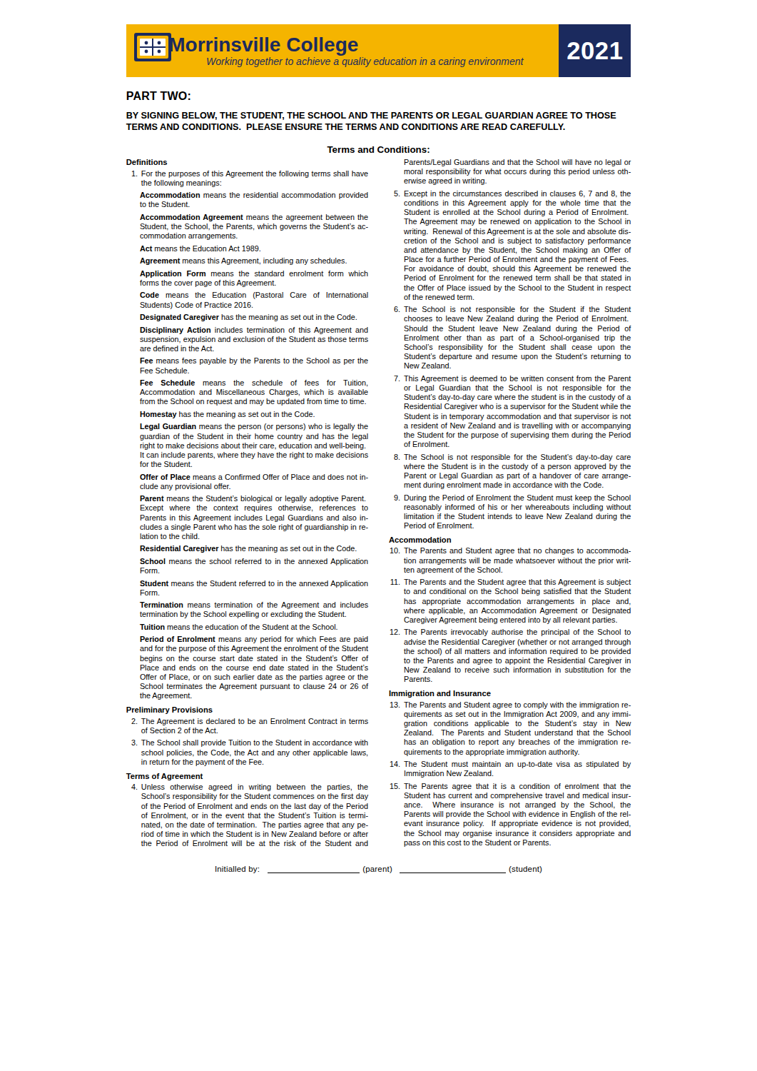Morrinsville College
Working together to achieve a quality education in a caring environment
2021
PART TWO:
BY SIGNING BELOW, THE STUDENT, THE SCHOOL AND THE PARENTS OR LEGAL GUARDIAN AGREE TO THOSE TERMS AND CONDITIONS. PLEASE ENSURE THE TERMS AND CONDITIONS ARE READ CAREFULLY.
Terms and Conditions:
Definitions
For the purposes of this Agreement the following terms shall have the following meanings:
Accommodation means the residential accommodation provided to the Student.
Accommodation Agreement means the agreement between the Student, the School, the Parents, which governs the Student’s accommodation arrangements.
Act means the Education Act 1989.
Agreement means this Agreement, including any schedules.
Application Form means the standard enrolment form which forms the cover page of this Agreement.
Code means the Education (Pastoral Care of International Students) Code of Practice 2016.
Designated Caregiver has the meaning as set out in the Code.
Disciplinary Action includes termination of this Agreement and suspension, expulsion and exclusion of the Student as those terms are defined in the Act.
Fee means fees payable by the Parents to the School as per the Fee Schedule.
Fee Schedule means the schedule of fees for Tuition, Accommodation and Miscellaneous Charges, which is available from the School on request and may be updated from time to time.
Homestay has the meaning as set out in the Code.
Legal Guardian means the person (or persons) who is legally the guardian of the Student in their home country and has the legal right to make decisions about their care, education and well-being. It can include parents, where they have the right to make decisions for the Student.
Offer of Place means a Confirmed Offer of Place and does not include any provisional offer.
Parent means the Student’s biological or legally adoptive Parent. Except where the context requires otherwise, references to Parents in this Agreement includes Legal Guardians and also includes a single Parent who has the sole right of guardianship in relation to the child.
Residential Caregiver has the meaning as set out in the Code.
School means the school referred to in the annexed Application Form.
Student means the Student referred to in the annexed Application Form.
Termination means termination of the Agreement and includes termination by the School expelling or excluding the Student.
Tuition means the education of the Student at the School.
Period of Enrolment means any period for which Fees are paid and for the purpose of this Agreement the enrolment of the Student begins on the course start date stated in the Student’s Offer of Place and ends on the course end date stated in the Student’s Offer of Place, or on such earlier date as the parties agree or the School terminates the Agreement pursuant to clause 24 or 26 of the Agreement.
Preliminary Provisions
The Agreement is declared to be an Enrolment Contract in terms of Section 2 of the Act.
The School shall provide Tuition to the Student in accordance with school policies, the Code, the Act and any other applicable laws, in return for the payment of the Fee.
Terms of Agreement
Unless otherwise agreed in writing between the parties, the School’s responsibility for the Student commences on the first day of the Period of Enrolment and ends on the last day of the Period of Enrolment, or in the event that the Student’s Tuition is terminated, on the date of termination. The parties agree that any period of time in which the Student is in New Zealand before or after the Period of Enrolment will be at the risk of the Student and Parents/Legal Guardians and that the School will have no legal or moral responsibility for what occurs during this period unless otherwise agreed in writing.
Except in the circumstances described in clauses 6, 7 and 8, the conditions in this Agreement apply for the whole time that the Student is enrolled at the School during a Period of Enrolment. The Agreement may be renewed on application to the School in writing. Renewal of this Agreement is at the sole and absolute discretion of the School and is subject to satisfactory performance and attendance by the Student, the School making an Offer of Place for a further Period of Enrolment and the payment of Fees. For avoidance of doubt, should this Agreement be renewed the Period of Enrolment for the renewed term shall be that stated in the Offer of Place issued by the School to the Student in respect of the renewed term.
The School is not responsible for the Student if the Student chooses to leave New Zealand during the Period of Enrolment. Should the Student leave New Zealand during the Period of Enrolment other than as part of a School-organised trip the School’s responsibility for the Student shall cease upon the Student’s departure and resume upon the Student’s returning to New Zealand.
This Agreement is deemed to be written consent from the Parent or Legal Guardian that the School is not responsible for the Student’s day-to-day care where the student is in the custody of a Residential Caregiver who is a supervisor for the Student while the Student is in temporary accommodation and that supervisor is not a resident of New Zealand and is travelling with or accompanying the Student for the purpose of supervising them during the Period of Enrolment.
The School is not responsible for the Student’s day-to-day care where the Student is in the custody of a person approved by the Parent or Legal Guardian as part of a handover of care arrangement during enrolment made in accordance with the Code.
During the Period of Enrolment the Student must keep the School reasonably informed of his or her whereabouts including without limitation if the Student intends to leave New Zealand during the Period of Enrolment.
Accommodation
The Parents and Student agree that no changes to accommodation arrangements will be made whatsoever without the prior written agreement of the School.
The Parents and the Student agree that this Agreement is subject to and conditional on the School being satisfied that the Student has appropriate accommodation arrangements in place and, where applicable, an Accommodation Agreement or Designated Caregiver Agreement being entered into by all relevant parties.
The Parents irrevocably authorise the principal of the School to advise the Residential Caregiver (whether or not arranged through the school) of all matters and information required to be provided to the Parents and agree to appoint the Residential Caregiver in New Zealand to receive such information in substitution for the Parents.
Immigration and Insurance
The Parents and Student agree to comply with the immigration requirements as set out in the Immigration Act 2009, and any immigration conditions applicable to the Student’s stay in New Zealand. The Parents and Student understand that the School has an obligation to report any breaches of the immigration requirements to the appropriate immigration authority.
The Student must maintain an up-to-date visa as stipulated by Immigration New Zealand.
The Parents agree that it is a condition of enrolment that the Student has current and comprehensive travel and medical insurance. Where insurance is not arranged by the School, the Parents will provide the School with evidence in English of the relevant insurance policy. If appropriate evidence is not provided, the School may organise insurance it considers appropriate and pass on this cost to the Student or Parents.
Initialled by: (parent) (student)